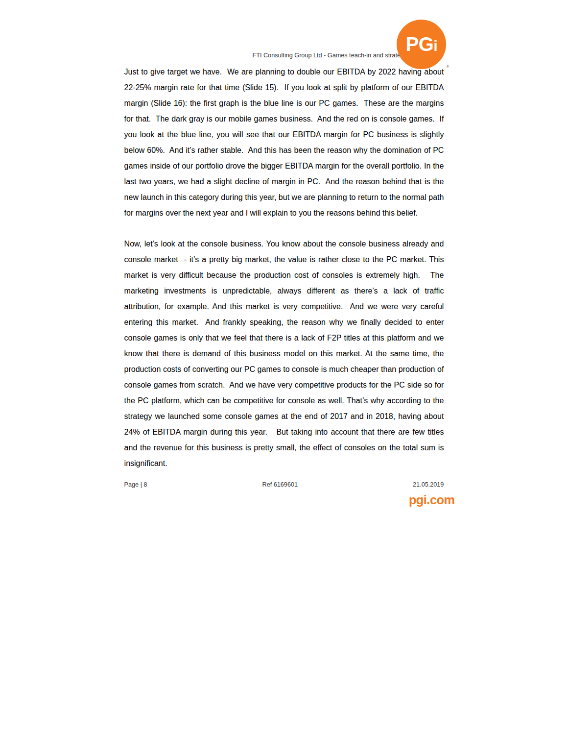PGi
®
FTI Consulting Group Ltd - Games teach-in and strategy presentation
Just to give target we have. We are planning to double our EBITDA by 2022 having about 22-25% margin rate for that time (Slide 15). If you look at split by platform of our EBITDA margin (Slide 16): the first graph is the blue line is our PC games. These are the margins for that. The dark gray is our mobile games business. And the red on is console games. If you look at the blue line, you will see that our EBITDA margin for PC business is slightly below 60%. And it’s rather stable. And this has been the reason why the domination of PC games inside of our portfolio drove the bigger EBITDA margin for the overall portfolio. In the last two years, we had a slight decline of margin in PC. And the reason behind that is the new launch in this category during this year, but we are planning to return to the normal path for margins over the next year and I will explain to you the reasons behind this belief.
Now, let’s look at the console business. You know about the console business already and console market - it’s a pretty big market, the value is rather close to the PC market. This market is very difficult because the production cost of consoles is extremely high. The marketing investments is unpredictable, always different as there’s a lack of traffic attribution, for example. And this market is very competitive. And we were very careful entering this market. And frankly speaking, the reason why we finally decided to enter console games is only that we feel that there is a lack of F2P titles at this platform and we know that there is demand of this business model on this market. At the same time, the production costs of converting our PC games to console is much cheaper than production of console games from scratch. And we have very competitive products for the PC side so for the PC platform, which can be competitive for console as well. That’s why according to the strategy we launched some console games at the end of 2017 and in 2018, having about 24% of EBITDA margin during this year. But taking into account that there are few titles and the revenue for this business is pretty small, the effect of consoles on the total sum is insignificant.
Page | 8
Ref 6169601
21.05.2019
pgi.com